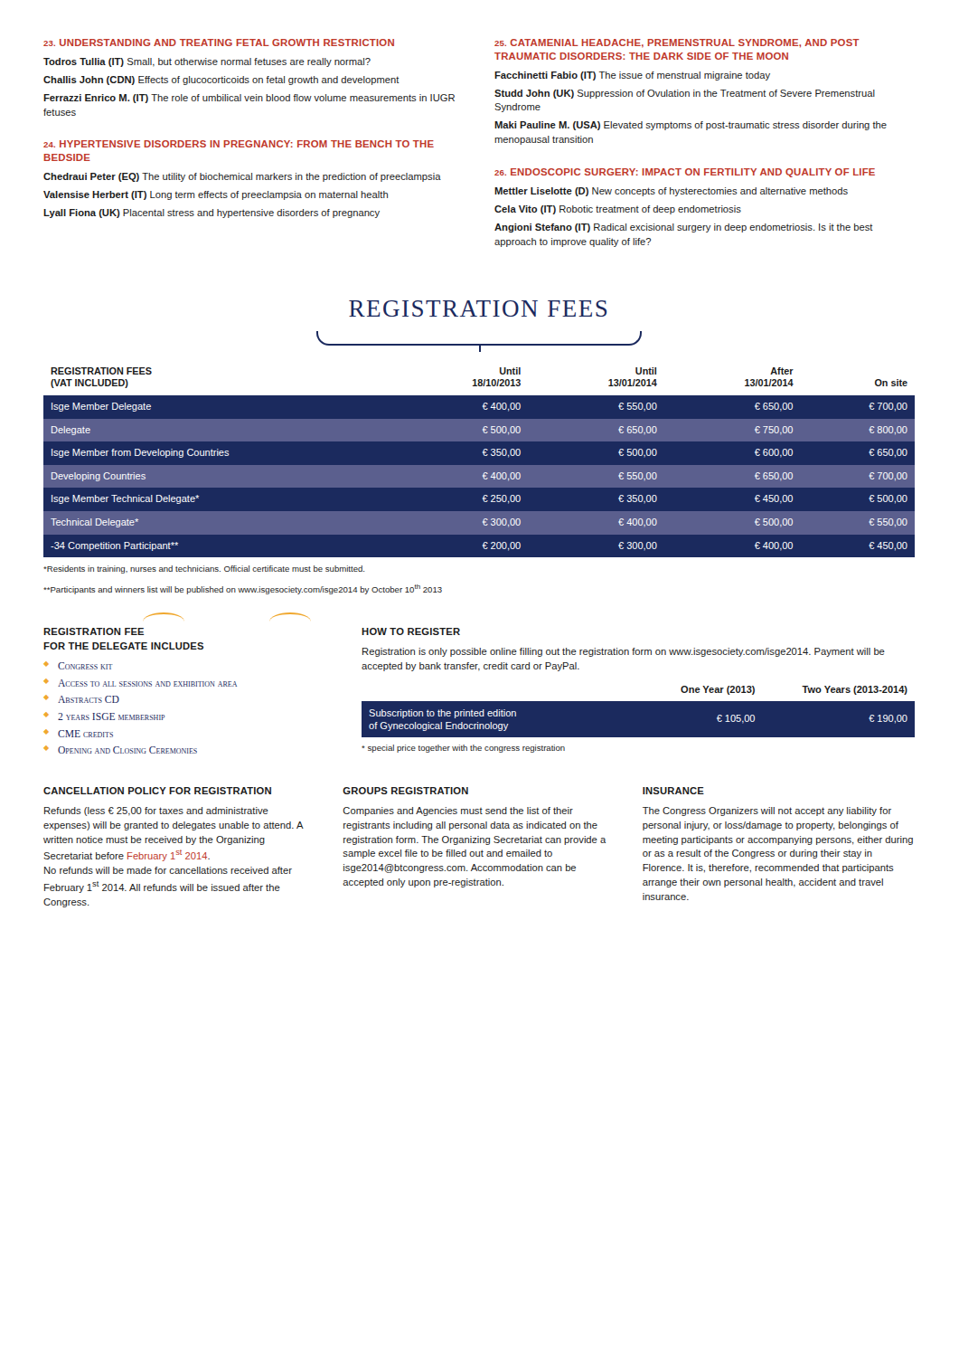23. UNDERSTANDING AND TREATING FETAL GROWTH RESTRICTION
Todros Tullia (IT) Small, but otherwise normal fetuses are really normal?
Challis John (CDN) Effects of glucocorticoids on fetal growth and development
Ferrazzi Enrico M. (IT) The role of umbilical vein blood flow volume measurements in IUGR fetuses
24. HYPERTENSIVE DISORDERS IN PREGNANCY: FROM THE BENCH TO THE BEDSIDE
Chedraui Peter (EQ) The utility of biochemical markers in the prediction of preeclampsia
Valensise Herbert (IT) Long term effects of preeclampsia on maternal health
Lyall Fiona (UK) Placental stress and hypertensive disorders of pregnancy
25. CATAMENIAL HEADACHE, PREMENSTRUAL SYNDROME, AND POST TRAUMATIC DISORDERS: THE DARK SIDE OF THE MOON
Facchinetti Fabio (IT) The issue of menstrual migraine today
Studd John (UK) Suppression of Ovulation in the Treatment of Severe Premenstrual Syndrome
Maki Pauline M. (USA) Elevated symptoms of post-traumatic stress disorder during the menopausal transition
26. ENDOSCOPIC SURGERY: IMPACT ON FERTILITY AND QUALITY OF LIFE
Mettler Liselotte (D) New concepts of hysterectomies and alternative methods
Cela Vito (IT) Robotic treatment of deep endometriosis
Angioni Stefano (IT) Radical excisional surgery in deep endometriosis. Is it the best approach to improve quality of life?
REGISTRATION FEES
| REGISTRATION FEES (VAT INCLUDED) | Until 18/10/2013 | Until 13/01/2014 | After 13/01/2014 | On site |
| --- | --- | --- | --- | --- |
| Isge Member Delegate | € 400,00 | € 550,00 | € 650,00 | € 700,00 |
| Delegate | € 500,00 | € 650,00 | € 750,00 | € 800,00 |
| Isge Member from Developing Countries | € 350,00 | € 500,00 | € 600,00 | € 650,00 |
| Developing Countries | € 400,00 | € 550,00 | € 650,00 | € 700,00 |
| Isge Member Technical Delegate* | € 250,00 | € 350,00 | € 450,00 | € 500,00 |
| Technical Delegate* | € 300,00 | € 400,00 | € 500,00 | € 550,00 |
| -34 Competition Participant** | € 200,00 | € 300,00 | € 400,00 | € 450,00 |
*Residents in training, nurses and technicians. Official certificate must be submitted.
**Participants and winners list will be published on www.isgesociety.com/isge2014 by October 10th 2013
REGISTRATION FEE
FOR THE DELEGATE INCLUDES
Congress kit
Access to all sessions and exhibition area
Abstracts CD
2 years ISGE membership
CME credits
Opening and Closing Ceremonies
HOW TO REGISTER
Registration is only possible online filling out the registration form on www.isgesociety.com/isge2014. Payment will be accepted by bank transfer, credit card or PayPal.
| | One Year (2013) | Two Years (2013-2014) |
| --- | --- | --- |
| Subscription to the printed edition of Gynecological Endocrinology | € 105,00 | € 190,00 |
* special price together with the congress registration
CANCELLATION POLICY FOR REGISTRATION
Refunds (less € 25,00 for taxes and administrative expenses) will be granted to delegates unable to attend. A written notice must be received by the Organizing Secretariat before February 1st 2014.
No refunds will be made for cancellations received after February 1st 2014. All refunds will be issued after the Congress.
GROUPS REGISTRATION
Companies and Agencies must send the list of their registrants including all personal data as indicated on the registration form. The Organizing Secretariat can provide a sample excel file to be filled out and emailed to isge2014@btcongress.com. Accommodation can be accepted only upon pre-registration.
INSURANCE
The Congress Organizers will not accept any liability for personal injury, or loss/damage to property, belongings of meeting participants or accompanying persons, either during or as a result of the Congress or during their stay in Florence. It is, therefore, recommended that participants arrange their own personal health, accident and travel insurance.